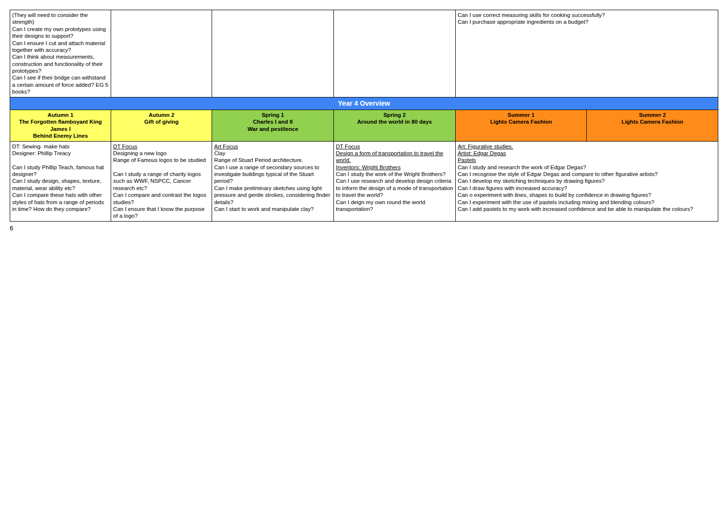| (They will need to consider the strength) Can I create my own prototypes using their designs to support? Can I ensure I cut and attach material together with accuracy? Can I think about measurements, construction and functionality of their prototypes? Can I see if their bridge can withstand a certain amount of force added? EG 5 books? | | | | Can I use correct measuring skills for cooking successfully? Can I purchase appropriate ingredients on a budget? |
| Year 4 Overview |
| Autumn 1 The Forgotten flamboyant King James I Behind Enemy Lines | Autumn 2 Gift of giving | Spring 1 Charles I and II War and pestilence | Spring 2 Around the world in 80 days | Summer 1 Lights Camera Fashion | Summer 2 Lights Camera Fashion |
| DT: Sewing- make hats Designer: Phillip Treacy Can I study Phillip Teach, famous hat designer? Can I study design, shapes, texture, material, wear ability etc? Can I compare these hats with other styles of hats from a range of periods in time? How do they compare? | DT Focus Designing a new logo Range of Famous logos to be studied Can I study a range of charity logos such as WWF, NSPCC, Cancer research etc? Can I compare and contrast the logos studies? Can I ensure that I know the purpose of a logo? | Art Focus Clay Range of Stuart Period architecture. Can I use a range of secondary sources to investigate buildings typical of the Stuart period? Can I make preliminary sketches using light pressure and gentle strokes, considering finder details? Can I start to work and manipulate clay? | DT Focus Design a form of transportation to travel the world. Inventors: Wright Brothers Can I study the work of the Wright Brothers? Can I use research and develop design criteria to inform the design of a mode of transportation to travel the world? Can I deign my own round the world transportation? | Art: Figurative studies. Artist: Edgar Degas Pastels Can I study and research the work of Edgar Degas? Can I recognise the style of Edgar Degas and compare to other figurative artists? Can I develop my sketching techniques by drawing figures? Can I draw figures with increased accuracy? Can o experiment with lines, shapes to build by confidence in drawing figures? Can I experiment with the use of pastels including mixing and blending colours? Can I add pastels to my work with increased confidence and be able to manipulate the colours? |
6